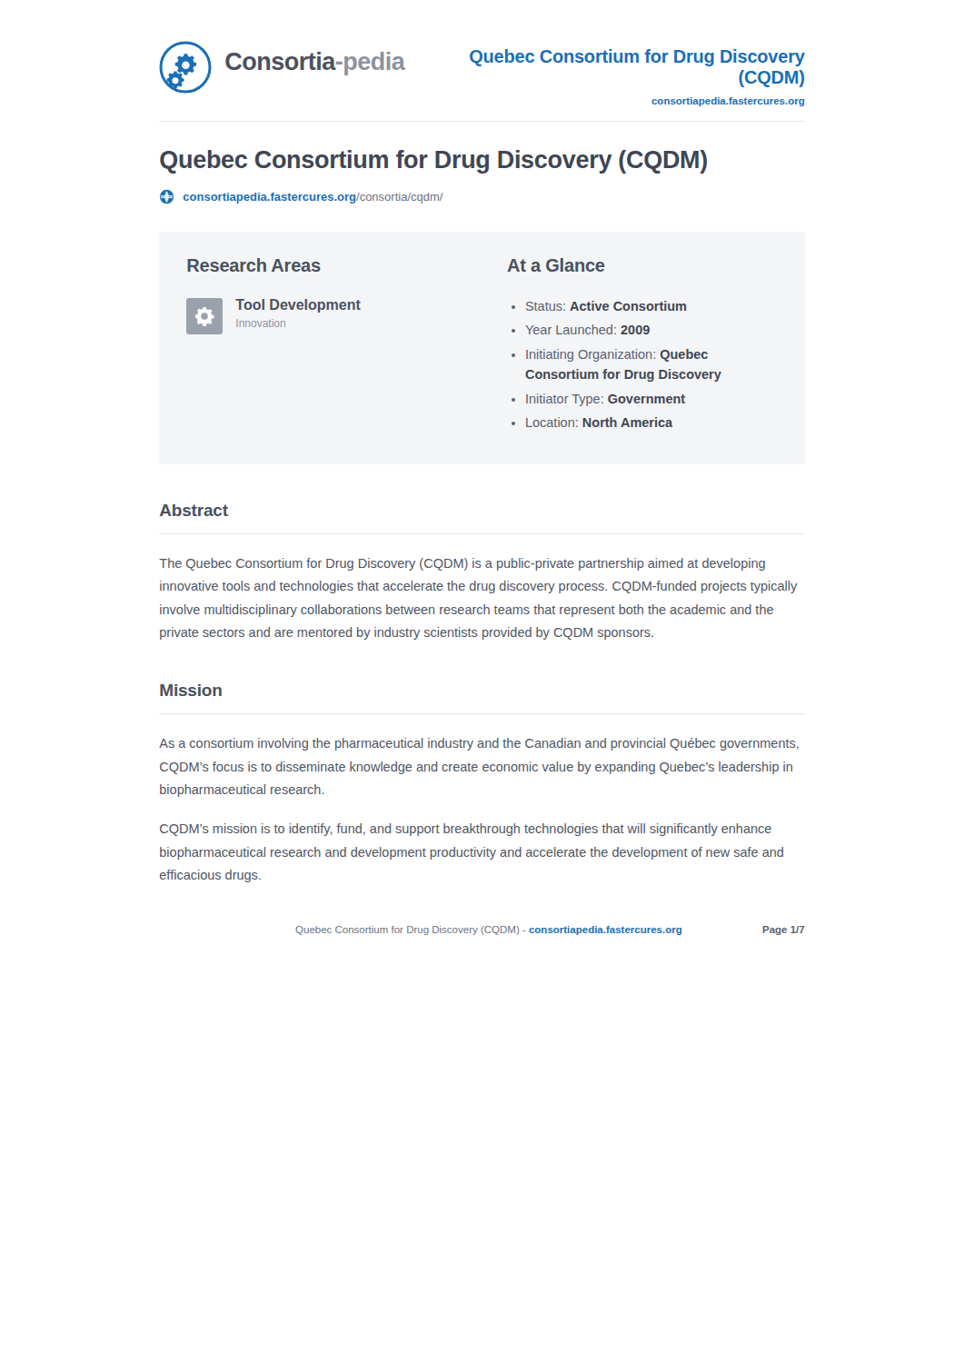Consortia-pedia
Quebec Consortium for Drug Discovery (CQDM)
consortiapedia.fastercures.org
Quebec Consortium for Drug Discovery (CQDM)
consortiapedia.fastercures.org/consortia/cqdm/
Research Areas
Tool Development
Innovation
At a Glance
Status: Active Consortium
Year Launched: 2009
Initiating Organization: Quebec Consortium for Drug Discovery
Initiator Type: Government
Location: North America
Abstract
The Quebec Consortium for Drug Discovery (CQDM) is a public-private partnership aimed at developing innovative tools and technologies that accelerate the drug discovery process. CQDM-funded projects typically involve multidisciplinary collaborations between research teams that represent both the academic and the private sectors and are mentored by industry scientists provided by CQDM sponsors.
Mission
As a consortium involving the pharmaceutical industry and the Canadian and provincial Québec governments, CQDM’s focus is to disseminate knowledge and create economic value by expanding Quebec’s leadership in biopharmaceutical research.
CQDM’s mission is to identify, fund, and support breakthrough technologies that will significantly enhance biopharmaceutical research and development productivity and accelerate the development of new safe and efficacious drugs.
Quebec Consortium for Drug Discovery (CQDM) - consortiapedia.fastercures.org
Page 1/7